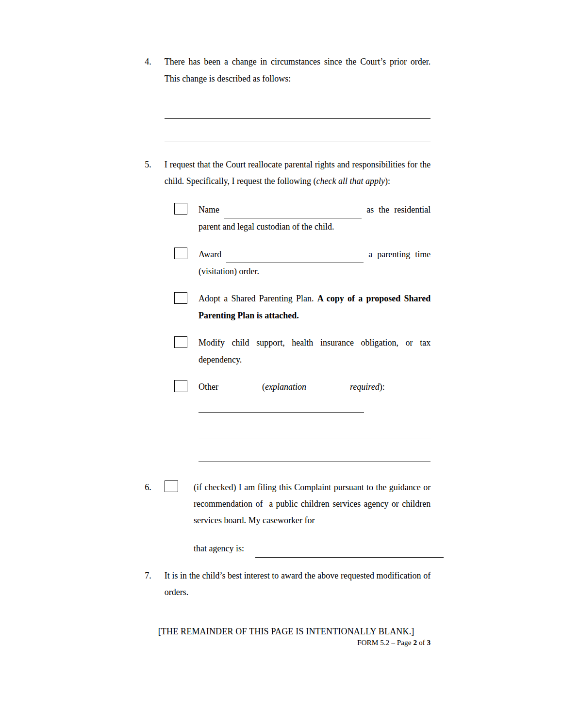4.
There has been a change in circumstances since the Court’s prior order. This change is described as follows:
5.
I request that the Court reallocate parental rights and responsibilities for the child. Specifically, I request the following (check all that apply):
Name as the residential parent and legal custodian of the child.
Award a parenting time (visitation) order.
Adopt a Shared Parenting Plan. A copy of a proposed Shared Parenting Plan is attached.
Modify child support, health insurance obligation, or tax dependency.
Other (explanation required):
6. (if checked) I am filing this Complaint pursuant to the guidance or recommendation of a public children services agency or children services board. My caseworker for
that agency is:
7.
It is in the child’s best interest to award the above requested modification of orders.
[THE REMAINDER OF THIS PAGE IS INTENTIONALLY BLANK.]
FORM 5.2 – Page 2 of 3